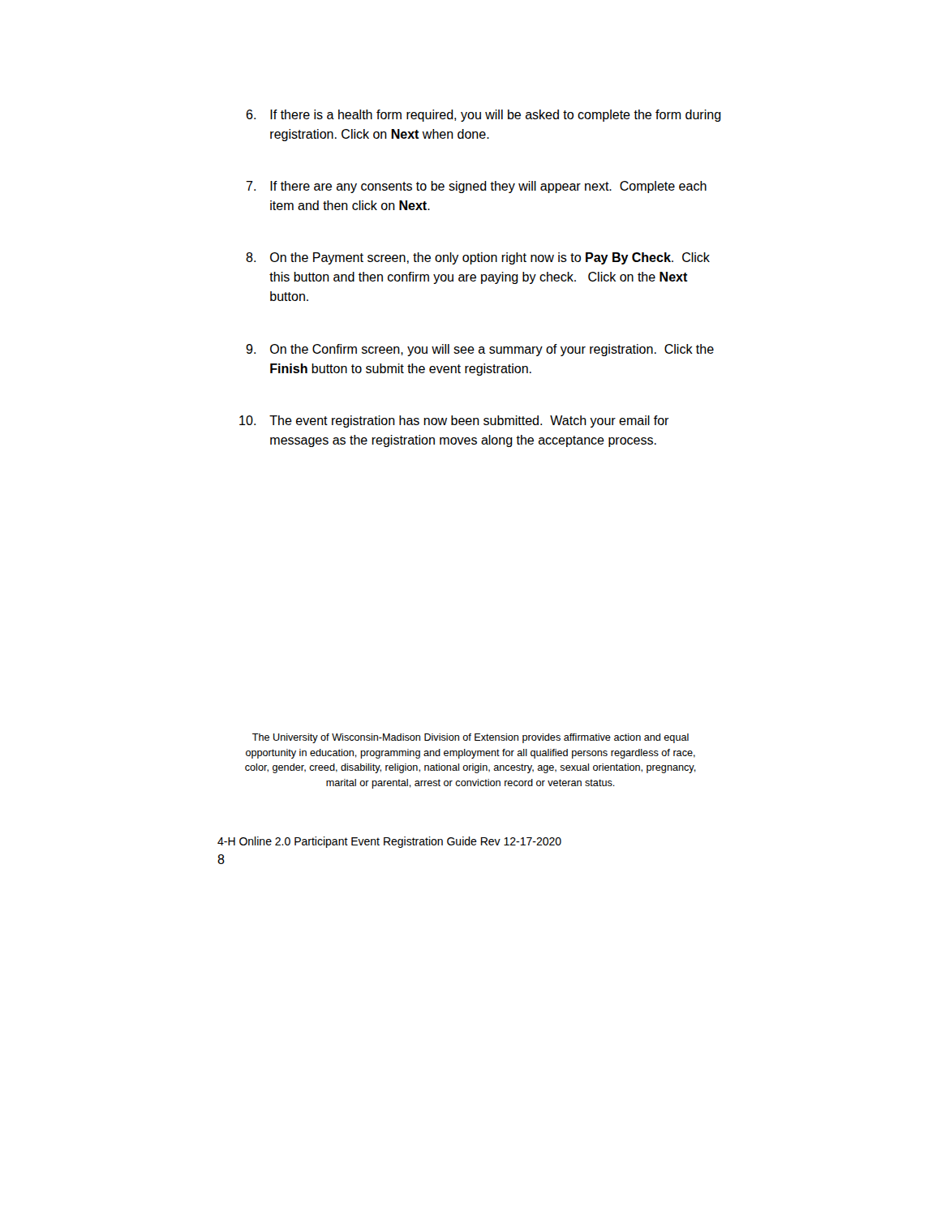If there is a health form required, you will be asked to complete the form during registration. Click on Next when done.
If there are any consents to be signed they will appear next. Complete each item and then click on Next.
On the Payment screen, the only option right now is to Pay By Check. Click this button and then confirm you are paying by check. Click on the Next button.
On the Confirm screen, you will see a summary of your registration. Click the Finish button to submit the event registration.
The event registration has now been submitted. Watch your email for messages as the registration moves along the acceptance process.
The University of Wisconsin-Madison Division of Extension provides affirmative action and equal opportunity in education, programming and employment for all qualified persons regardless of race, color, gender, creed, disability, religion, national origin, ancestry, age, sexual orientation, pregnancy, marital or parental, arrest or conviction record or veteran status.
4-H Online 2.0 Participant Event Registration Guide Rev 12-17-2020
8